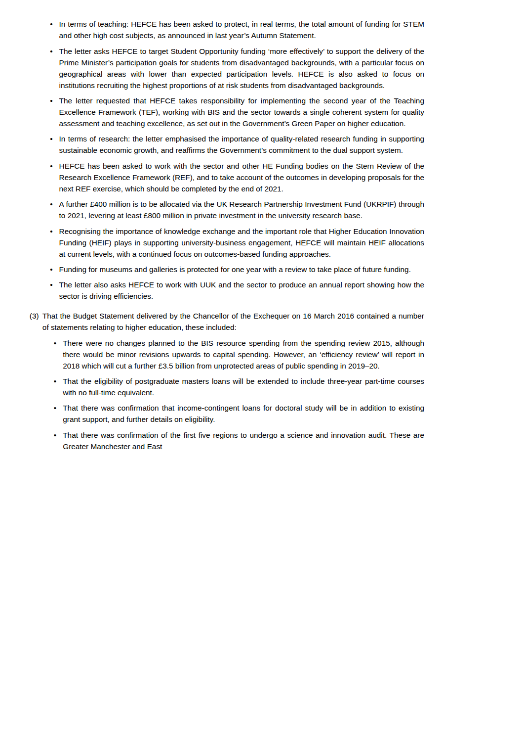In terms of teaching: HEFCE has been asked to protect, in real terms, the total amount of funding for STEM and other high cost subjects, as announced in last year’s Autumn Statement.
The letter asks HEFCE to target Student Opportunity funding ‘more effectively’ to support the delivery of the Prime Minister’s participation goals for students from disadvantaged backgrounds, with a particular focus on geographical areas with lower than expected participation levels. HEFCE is also asked to focus on institutions recruiting the highest proportions of at risk students from disadvantaged backgrounds.
The letter requested that HEFCE takes responsibility for implementing the second year of the Teaching Excellence Framework (TEF), working with BIS and the sector towards a single coherent system for quality assessment and teaching excellence, as set out in the Government’s Green Paper on higher education.
In terms of research: the letter emphasised the importance of quality-related research funding in supporting sustainable economic growth, and reaffirms the Government’s commitment to the dual support system.
HEFCE has been asked to work with the sector and other HE Funding bodies on the Stern Review of the Research Excellence Framework (REF), and to take account of the outcomes in developing proposals for the next REF exercise, which should be completed by the end of 2021.
A further £400 million is to be allocated via the UK Research Partnership Investment Fund (UKRPIF) through to 2021, levering at least £800 million in private investment in the university research base.
Recognising the importance of knowledge exchange and the important role that Higher Education Innovation Funding (HEIF) plays in supporting university-business engagement, HEFCE will maintain HEIF allocations at current levels, with a continued focus on outcomes-based funding approaches.
Funding for museums and galleries is protected for one year with a review to take place of future funding.
The letter also asks HEFCE to work with UUK and the sector to produce an annual report showing how the sector is driving efficiencies.
(3)
That the Budget Statement delivered by the Chancellor of the Exchequer on 16 March 2016 contained a number of statements relating to higher education, these included:
There were no changes planned to the BIS resource spending from the spending review 2015, although there would be minor revisions upwards to capital spending. However, an ‘efficiency review’ will report in 2018 which will cut a further £3.5 billion from unprotected areas of public spending in 2019–20.
That the eligibility of postgraduate masters loans will be extended to include three-year part-time courses with no full-time equivalent.
That there was confirmation that income-contingent loans for doctoral study will be in addition to existing grant support, and further details on eligibility.
That there was confirmation of the first five regions to undergo a science and innovation audit. These are Greater Manchester and East